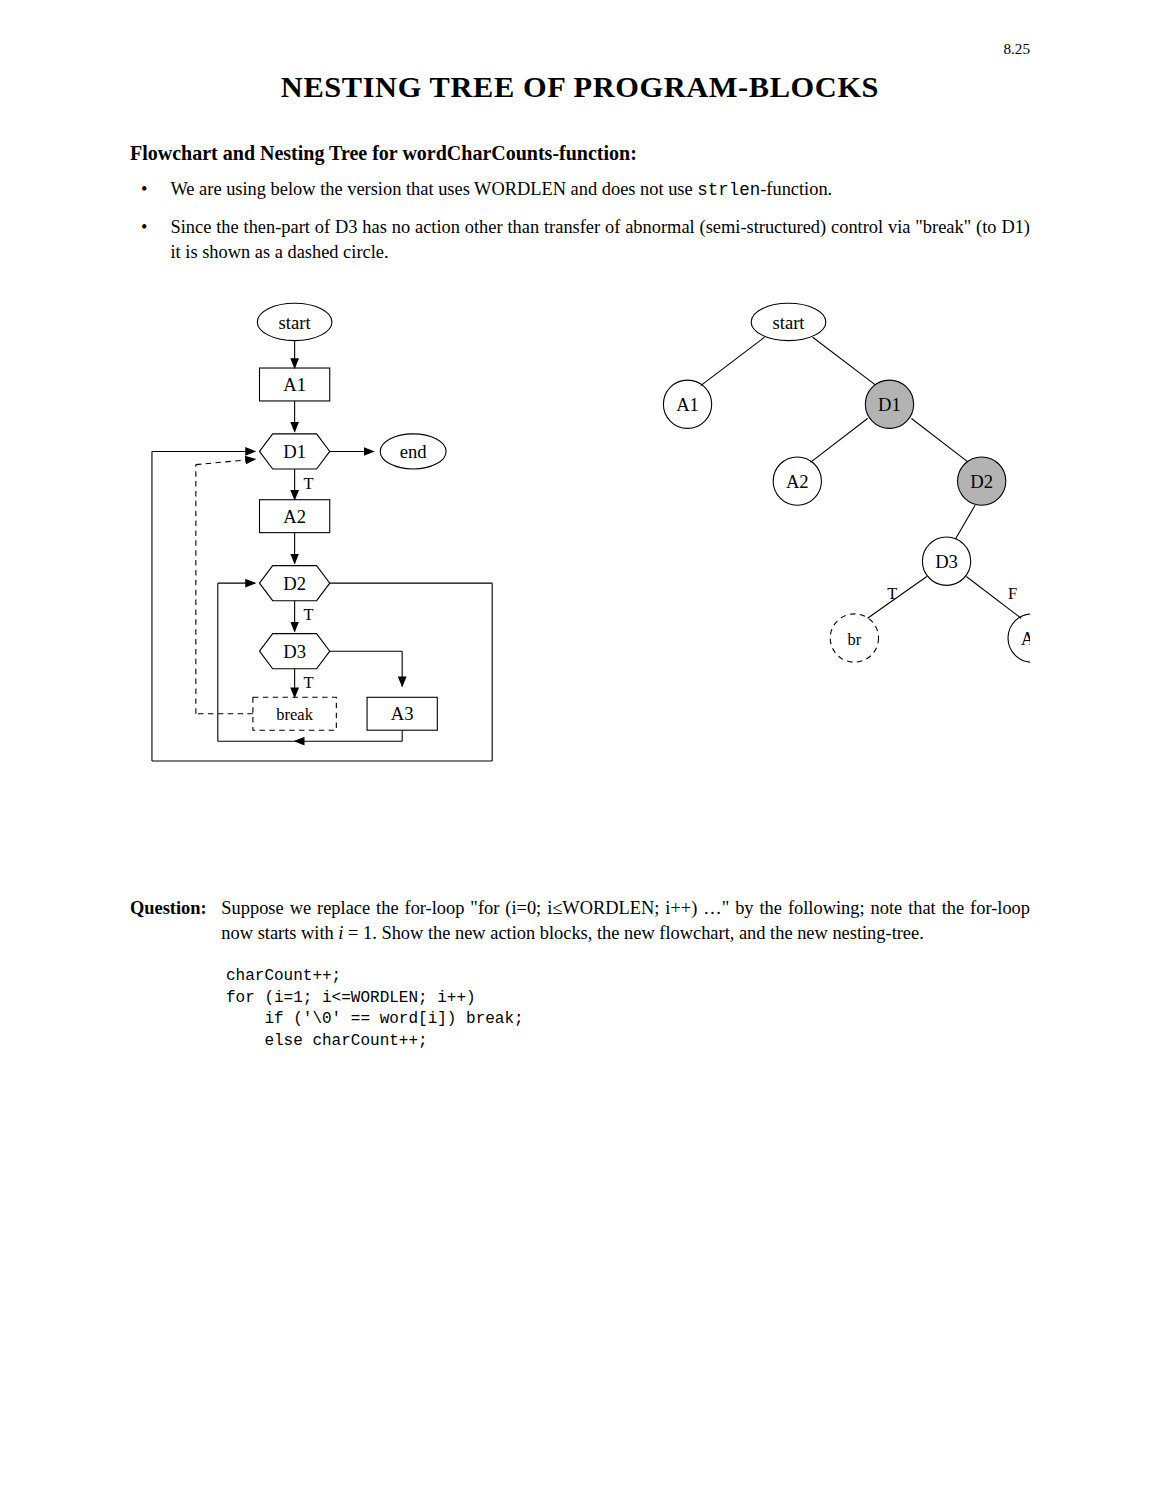8.25
NESTING TREE OF PROGRAM-BLOCKS
Flowchart and Nesting Tree for wordCharCounts-function:
We are using below the version that uses WORDLEN and does not use strlen-function.
Since the then-part of D3 has no action other than transfer of abnormal (semi-structured) control via "break" (to D1) it is shown as a dashed circle.
start A1 D1 end T A2 D2 T D3 T break A3 start A1 D1 A2 D2 D3 T F br A3
Question:
Suppose we replace the for-loop "for (i=0; i≤WORDLEN; i++) …" by the following; note that the for-loop now starts with i = 1. Show the new action blocks, the new flowchart, and the new nesting-tree.
charCount++;
for (i=1; i<=WORDLEN; i++)
    if ('\0' == word[i]) break;
    else charCount++;